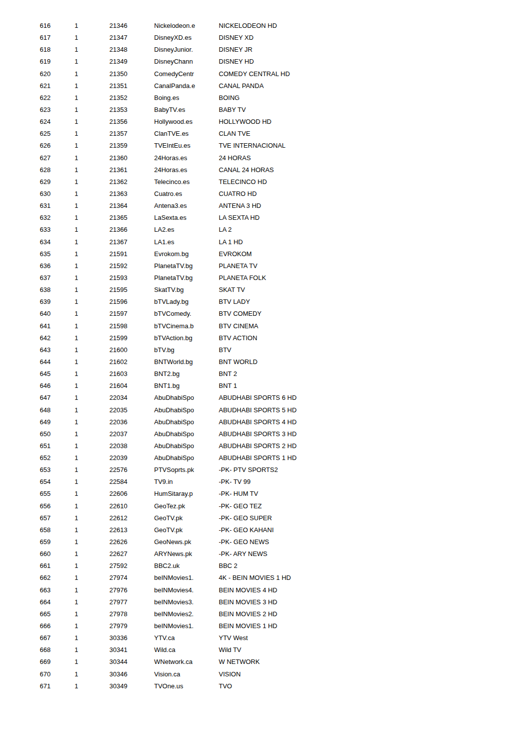| 616 | 1 | 21346 | Nickelodeon.e | NICKELODEON HD |
| 617 | 1 | 21347 | DisneyXD.es | DISNEY XD |
| 618 | 1 | 21348 | DisneyJunior. | DISNEY JR |
| 619 | 1 | 21349 | DisneyChann | DISNEY HD |
| 620 | 1 | 21350 | ComedyCentr | COMEDY CENTRAL HD |
| 621 | 1 | 21351 | CanalPanda.e | CANAL PANDA |
| 622 | 1 | 21352 | Boing.es | BOING |
| 623 | 1 | 21353 | BabyTV.es | BABY TV |
| 624 | 1 | 21356 | Hollywood.es | HOLLYWOOD HD |
| 625 | 1 | 21357 | ClanTVE.es | CLAN TVE |
| 626 | 1 | 21359 | TVEIntEu.es | TVE INTERNACIONAL |
| 627 | 1 | 21360 | 24Horas.es | 24 HORAS |
| 628 | 1 | 21361 | 24Horas.es | CANAL 24 HORAS |
| 629 | 1 | 21362 | Telecinco.es | TELECINCO HD |
| 630 | 1 | 21363 | Cuatro.es | CUATRO HD |
| 631 | 1 | 21364 | Antena3.es | ANTENA 3 HD |
| 632 | 1 | 21365 | LaSexta.es | LA SEXTA HD |
| 633 | 1 | 21366 | LA2.es | LA 2 |
| 634 | 1 | 21367 | LA1.es | LA 1 HD |
| 635 | 1 | 21591 | Evrokom.bg | EVROKOM |
| 636 | 1 | 21592 | PlanetaTV.bg | PLANETA TV |
| 637 | 1 | 21593 | PlanetaTV.bg | PLANETA FOLK |
| 638 | 1 | 21595 | SkatTV.bg | SKAT TV |
| 639 | 1 | 21596 | bTVLady.bg | BTV LADY |
| 640 | 1 | 21597 | bTVComedy. | BTV COMEDY |
| 641 | 1 | 21598 | bTVCinema.b | BTV CINEMA |
| 642 | 1 | 21599 | bTVAction.bg | BTV ACTION |
| 643 | 1 | 21600 | bTV.bg | BTV |
| 644 | 1 | 21602 | BNTWorld.bg | BNT WORLD |
| 645 | 1 | 21603 | BNT2.bg | BNT 2 |
| 646 | 1 | 21604 | BNT1.bg | BNT 1 |
| 647 | 1 | 22034 | AbuDhabiSpo | ABUDHABI SPORTS 6 HD |
| 648 | 1 | 22035 | AbuDhabiSpo | ABUDHABI SPORTS 5 HD |
| 649 | 1 | 22036 | AbuDhabiSpo | ABUDHABI SPORTS 4 HD |
| 650 | 1 | 22037 | AbuDhabiSpo | ABUDHABI SPORTS 3 HD |
| 651 | 1 | 22038 | AbuDhabiSpo | ABUDHABI SPORTS 2 HD |
| 652 | 1 | 22039 | AbuDhabiSpo | ABUDHABI SPORTS 1 HD |
| 653 | 1 | 22576 | PTVSoprts.pk | -PK- PTV SPORTS2 |
| 654 | 1 | 22584 | TV9.in | -PK- TV 99 |
| 655 | 1 | 22606 | HumSitaray.p | -PK- HUM TV |
| 656 | 1 | 22610 | GeoTez.pk | -PK- GEO TEZ |
| 657 | 1 | 22612 | GeoTV.pk | -PK- GEO SUPER |
| 658 | 1 | 22613 | GeoTV.pk | -PK- GEO KAHANI |
| 659 | 1 | 22626 | GeoNews.pk | -PK- GEO NEWS |
| 660 | 1 | 22627 | ARYNews.pk | -PK- ARY NEWS |
| 661 | 1 | 27592 | BBC2.uk | BBC 2 |
| 662 | 1 | 27974 | beINMovies1. | 4K - BEIN MOVIES 1 HD |
| 663 | 1 | 27976 | beINMovies4. | BEIN MOVIES 4 HD |
| 664 | 1 | 27977 | beINMovies3. | BEIN MOVIES 3 HD |
| 665 | 1 | 27978 | beINMovies2. | BEIN MOVIES 2 HD |
| 666 | 1 | 27979 | beINMovies1. | BEIN MOVIES 1 HD |
| 667 | 1 | 30336 | YTV.ca | YTV West |
| 668 | 1 | 30341 | Wild.ca | Wild TV |
| 669 | 1 | 30344 | WNetwork.ca | W NETWORK |
| 670 | 1 | 30346 | Vision.ca | VISION |
| 671 | 1 | 30349 | TVOne.us | TVO |